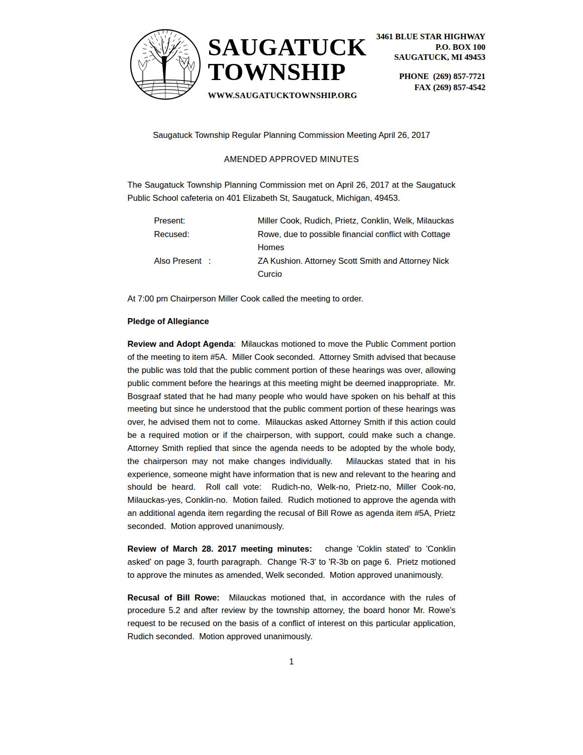SAUGATUCK
TOWNSHIP
WWW.SAUGATUCKTOWNSHIP.ORG
3461 BLUE STAR HIGHWAY
P.O. BOX 100
SAUGATUCK, MI 49453
PHONE (269) 857-7721
FAX (269) 857-4542
Saugatuck Township Regular Planning Commission Meeting April 26, 2017
AMENDED APPROVED MINUTES
The Saugatuck Township Planning Commission met on April 26, 2017 at the Saugatuck Public School cafeteria on 401 Elizabeth St, Saugatuck, Michigan, 49453.
| Present: | Miller Cook, Rudich, Prietz, Conklin, Welk, Milauckas |
| Recused: | Rowe, due to possible financial conflict with Cottage Homes |
| Also Present : | ZA Kushion. Attorney Scott Smith and Attorney Nick Curcio |
At 7:00 pm Chairperson Miller Cook called the meeting to order.
Pledge of Allegiance
Review and Adopt Agenda: Milauckas motioned to move the Public Comment portion of the meeting to item #5A. Miller Cook seconded. Attorney Smith advised that because the public was told that the public comment portion of these hearings was over, allowing public comment before the hearings at this meeting might be deemed inappropriate. Mr. Bosgraaf stated that he had many people who would have spoken on his behalf at this meeting but since he understood that the public comment portion of these hearings was over, he advised them not to come. Milauckas asked Attorney Smith if this action could be a required motion or if the chairperson, with support, could make such a change. Attorney Smith replied that since the agenda needs to be adopted by the whole body, the chairperson may not make changes individually. Milauckas stated that in his experience, someone might have information that is new and relevant to the hearing and should be heard. Roll call vote: Rudich-no, Welk-no, Prietz-no, Miller Cook-no, Milauckas-yes, Conklin-no. Motion failed. Rudich motioned to approve the agenda with an additional agenda item regarding the recusal of Bill Rowe as agenda item #5A, Prietz seconded. Motion approved unanimously.
Review of March 28. 2017 meeting minutes: change 'Coklin stated' to 'Conklin asked' on page 3, fourth paragraph. Change 'R-3' to 'R-3b on page 6. Prietz motioned to approve the minutes as amended, Welk seconded. Motion approved unanimously.
Recusal of Bill Rowe: Milauckas motioned that, in accordance with the rules of procedure 5.2 and after review by the township attorney, the board honor Mr. Rowe's request to be recused on the basis of a conflict of interest on this particular application, Rudich seconded. Motion approved unanimously.
1